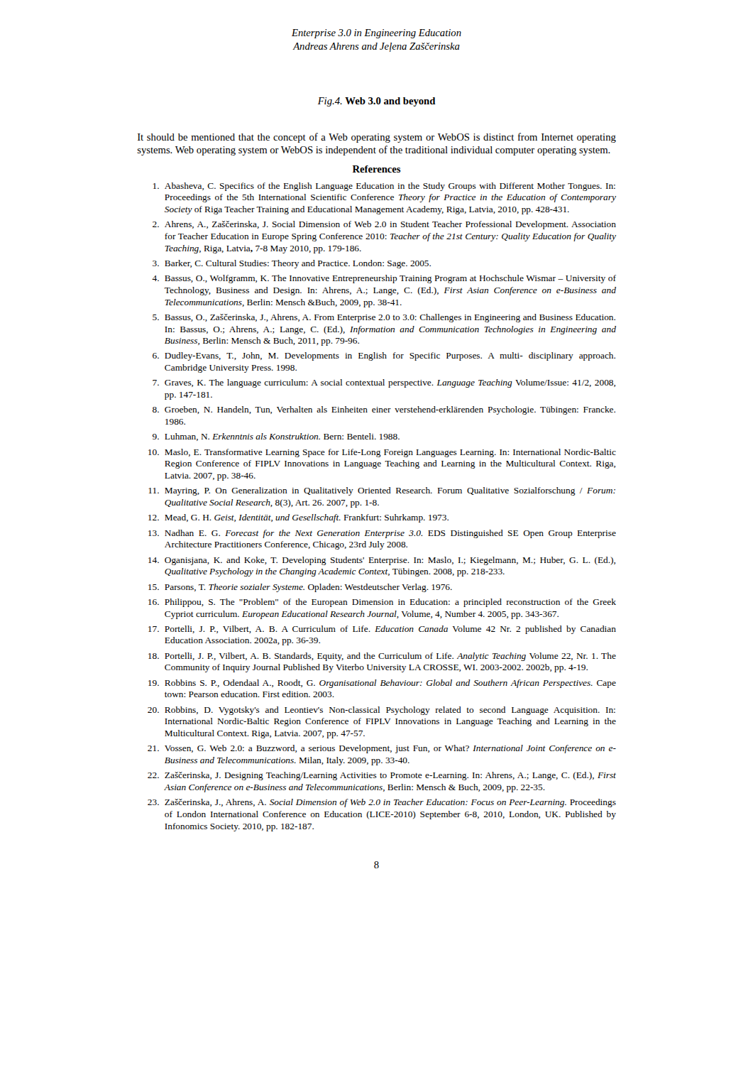Enterprise 3.0 in Engineering Education
Andreas Ahrens and Jeļena Zaščerinska
Fig.4. Web 3.0 and beyond
It should be mentioned that the concept of a Web operating system or WebOS is distinct from Internet operating systems. Web operating system or WebOS is independent of the traditional individual computer operating system.
References
Abasheva, C. Specifics of the English Language Education in the Study Groups with Different Mother Tongues. In: Proceedings of the 5th International Scientific Conference Theory for Practice in the Education of Contemporary Society of Riga Teacher Training and Educational Management Academy, Riga, Latvia, 2010, pp. 428-431.
Ahrens, A., Zaščerinska, J. Social Dimension of Web 2.0 in Student Teacher Professional Development. Association for Teacher Education in Europe Spring Conference 2010: Teacher of the 21st Century: Quality Education for Quality Teaching, Riga, Latvia, 7-8 May 2010, pp. 179-186.
Barker, C. Cultural Studies: Theory and Practice. London: Sage. 2005.
Bassus, O., Wolfgramm, K. The Innovative Entrepreneurship Training Program at Hochschule Wismar – University of Technology, Business and Design. In: Ahrens, A.; Lange, C. (Ed.), First Asian Conference on e-Business and Telecommunications, Berlin: Mensch &Buch, 2009, pp. 38-41.
Bassus, O., Zaščerinska, J., Ahrens, A. From Enterprise 2.0 to 3.0: Challenges in Engineering and Business Education. In: Bassus, O.; Ahrens, A.; Lange, C. (Ed.), Information and Communication Technologies in Engineering and Business, Berlin: Mensch & Buch, 2011, pp. 79-96.
Dudley-Evans, T., John, M. Developments in English for Specific Purposes. A multi- disciplinary approach. Cambridge University Press. 1998.
Graves, K. The language curriculum: A social contextual perspective. Language Teaching Volume/Issue: 41/2, 2008, pp. 147-181.
Groeben, N. Handeln, Tun, Verhalten als Einheiten einer verstehend-erklärenden Psychologie. Tübingen: Francke. 1986.
Luhman, N. Erkenntnis als Konstruktion. Bern: Benteli. 1988.
Maslo, E. Transformative Learning Space for Life-Long Foreign Languages Learning. In: International Nordic-Baltic Region Conference of FIPLV Innovations in Language Teaching and Learning in the Multicultural Context. Riga, Latvia. 2007, pp. 38-46.
Mayring, P. On Generalization in Qualitatively Oriented Research. Forum Qualitative Sozialforschung / Forum: Qualitative Social Research, 8(3), Art. 26. 2007, pp. 1-8.
Mead, G. H. Geist, Identität, und Gesellschaft. Frankfurt: Suhrkamp. 1973.
Nadhan E. G. Forecast for the Next Generation Enterprise 3.0. EDS Distinguished SE Open Group Enterprise Architecture Practitioners Conference, Chicago, 23rd July 2008.
Oganisjana, K. and Koke, T. Developing Students' Enterprise. In: Maslo, I.; Kiegelmann, M.; Huber, G. L. (Ed.), Qualitative Psychology in the Changing Academic Context, Tübingen. 2008, pp. 218-233.
Parsons, T. Theorie sozialer Systeme. Opladen: Westdeutscher Verlag. 1976.
Philippou, S. The "Problem" of the European Dimension in Education: a principled reconstruction of the Greek Cypriot curriculum. European Educational Research Journal, Volume, 4, Number 4. 2005, pp. 343-367.
Portelli, J. P., Vilbert, A. B. A Curriculum of Life. Education Canada Volume 42 Nr. 2 published by Canadian Education Association. 2002a, pp. 36-39.
Portelli, J. P., Vilbert, A. B. Standards, Equity, and the Curriculum of Life. Analytic Teaching Volume 22, Nr. 1. The Community of Inquiry Journal Published By Viterbo University LA CROSSE, WI. 2003-2002. 2002b, pp. 4-19.
Robbins S. P., Odendaal A., Roodt, G. Organisational Behaviour: Global and Southern African Perspectives. Cape town: Pearson education. First edition. 2003.
Robbins, D. Vygotsky's and Leontiev's Non-classical Psychology related to second Language Acquisition. In: International Nordic-Baltic Region Conference of FIPLV Innovations in Language Teaching and Learning in the Multicultural Context. Riga, Latvia. 2007, pp. 47-57.
Vossen, G. Web 2.0: a Buzzword, a serious Development, just Fun, or What? International Joint Conference on e-Business and Telecommunications. Milan, Italy. 2009, pp. 33-40.
Zaščerinska, J. Designing Teaching/Learning Activities to Promote e-Learning. In: Ahrens, A.; Lange, C. (Ed.), First Asian Conference on e-Business and Telecommunications, Berlin: Mensch & Buch, 2009, pp. 22-35.
Zaščerinska, J., Ahrens, A. Social Dimension of Web 2.0 in Teacher Education: Focus on Peer-Learning. Proceedings of London International Conference on Education (LICE-2010) September 6-8, 2010, London, UK. Published by Infonomics Society. 2010, pp. 182-187.
8